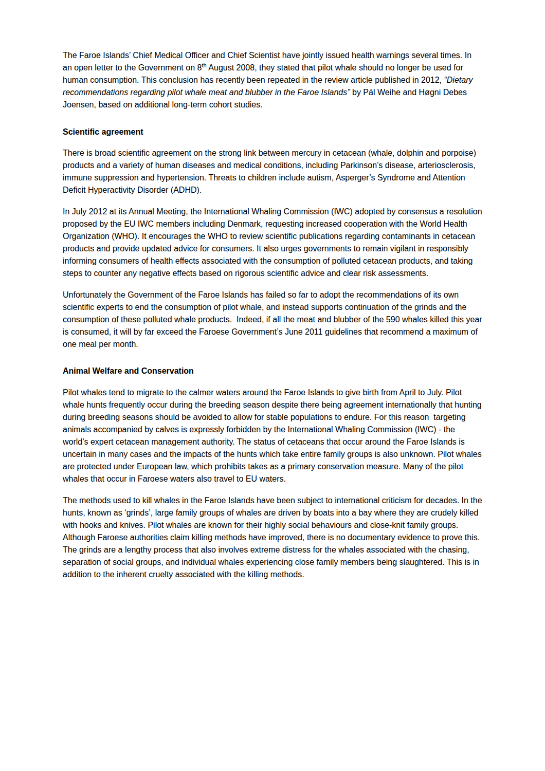The Faroe Islands’ Chief Medical Officer and Chief Scientist have jointly issued health warnings several times. In an open letter to the Government on 8th August 2008, they stated that pilot whale should no longer be used for human consumption. This conclusion has recently been repeated in the review article published in 2012, “Dietary recommendations regarding pilot whale meat and blubber in the Faroe Islands” by Pál Weihe and Høgni Debes Joensen, based on additional long-term cohort studies.
Scientific agreement
There is broad scientific agreement on the strong link between mercury in cetacean (whale, dolphin and porpoise) products and a variety of human diseases and medical conditions, including Parkinson’s disease, arteriosclerosis, immune suppression and hypertension. Threats to children include autism, Asperger’s Syndrome and Attention Deficit Hyperactivity Disorder (ADHD).
In July 2012 at its Annual Meeting, the International Whaling Commission (IWC) adopted by consensus a resolution proposed by the EU IWC members including Denmark, requesting increased cooperation with the World Health Organization (WHO). It encourages the WHO to review scientific publications regarding contaminants in cetacean products and provide updated advice for consumers. It also urges governments to remain vigilant in responsibly informing consumers of health effects associated with the consumption of polluted cetacean products, and taking steps to counter any negative effects based on rigorous scientific advice and clear risk assessments.
Unfortunately the Government of the Faroe Islands has failed so far to adopt the recommendations of its own scientific experts to end the consumption of pilot whale, and instead supports continuation of the grinds and the consumption of these polluted whale products. Indeed, if all the meat and blubber of the 590 whales killed this year is consumed, it will by far exceed the Faroese Government’s June 2011 guidelines that recommend a maximum of one meal per month.
Animal Welfare and Conservation
Pilot whales tend to migrate to the calmer waters around the Faroe Islands to give birth from April to July. Pilot whale hunts frequently occur during the breeding season despite there being agreement internationally that hunting during breeding seasons should be avoided to allow for stable populations to endure. For this reason targeting animals accompanied by calves is expressly forbidden by the International Whaling Commission (IWC) - the world’s expert cetacean management authority. The status of cetaceans that occur around the Faroe Islands is uncertain in many cases and the impacts of the hunts which take entire family groups is also unknown. Pilot whales are protected under European law, which prohibits takes as a primary conservation measure. Many of the pilot whales that occur in Faroese waters also travel to EU waters.
The methods used to kill whales in the Faroe Islands have been subject to international criticism for decades. In the hunts, known as ‘grinds’, large family groups of whales are driven by boats into a bay where they are crudely killed with hooks and knives. Pilot whales are known for their highly social behaviours and close-knit family groups. Although Faroese authorities claim killing methods have improved, there is no documentary evidence to prove this. The grinds are a lengthy process that also involves extreme distress for the whales associated with the chasing, separation of social groups, and individual whales experiencing close family members being slaughtered. This is in addition to the inherent cruelty associated with the killing methods.